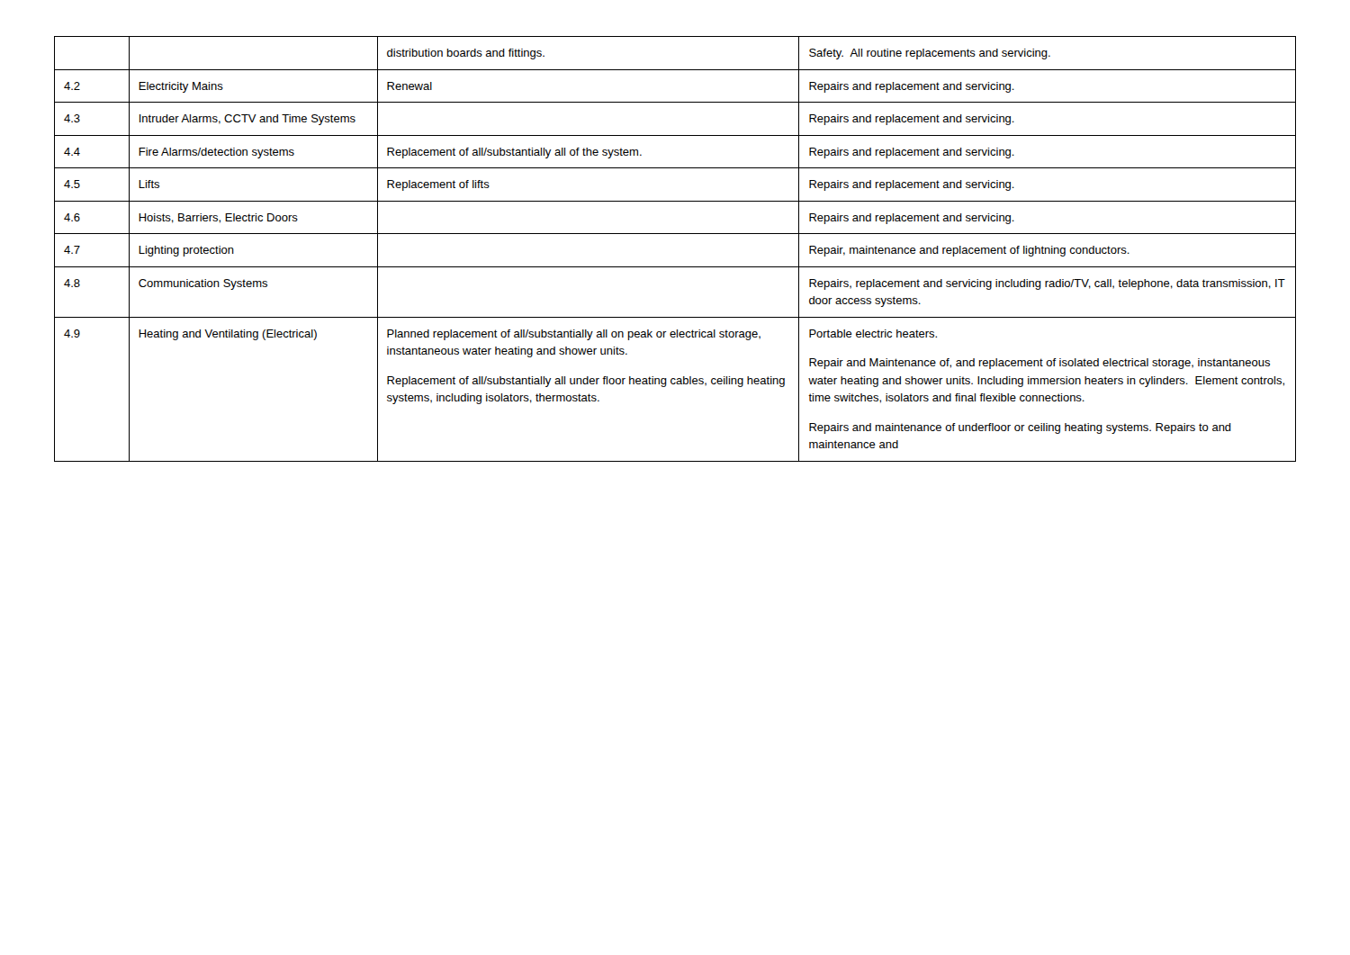| | | distribution boards and fittings. | Safety. All routine replacements and servicing. |
| 4.2 | Electricity Mains | Renewal | Repairs and replacement and servicing. |
| 4.3 | Intruder Alarms, CCTV and Time Systems | | Repairs and replacement and servicing. |
| 4.4 | Fire Alarms/detection systems | Replacement of all/substantially all of the system. | Repairs and replacement and servicing. |
| 4.5 | Lifts | Replacement of lifts | Repairs and replacement and servicing. |
| 4.6 | Hoists, Barriers, Electric Doors | | Repairs and replacement and servicing. |
| 4.7 | Lighting protection | | Repair, maintenance and replacement of lightning conductors. |
| 4.8 | Communication Systems | | Repairs, replacement and servicing including radio/TV, call, telephone, data transmission, IT door access systems. |
| 4.9 | Heating and Ventilating (Electrical) | Planned replacement of all/substantially all on peak or electrical storage, instantaneous water heating and shower units. Replacement of all/substantially all under floor heating cables, ceiling heating systems, including isolators, thermostats. | Portable electric heaters. Repair and Maintenance of, and replacement of isolated electrical storage, instantaneous water heating and shower units. Including immersion heaters in cylinders. Element controls, time switches, isolators and final flexible connections. Repairs and maintenance of underfloor or ceiling heating systems. Repairs to and maintenance and |